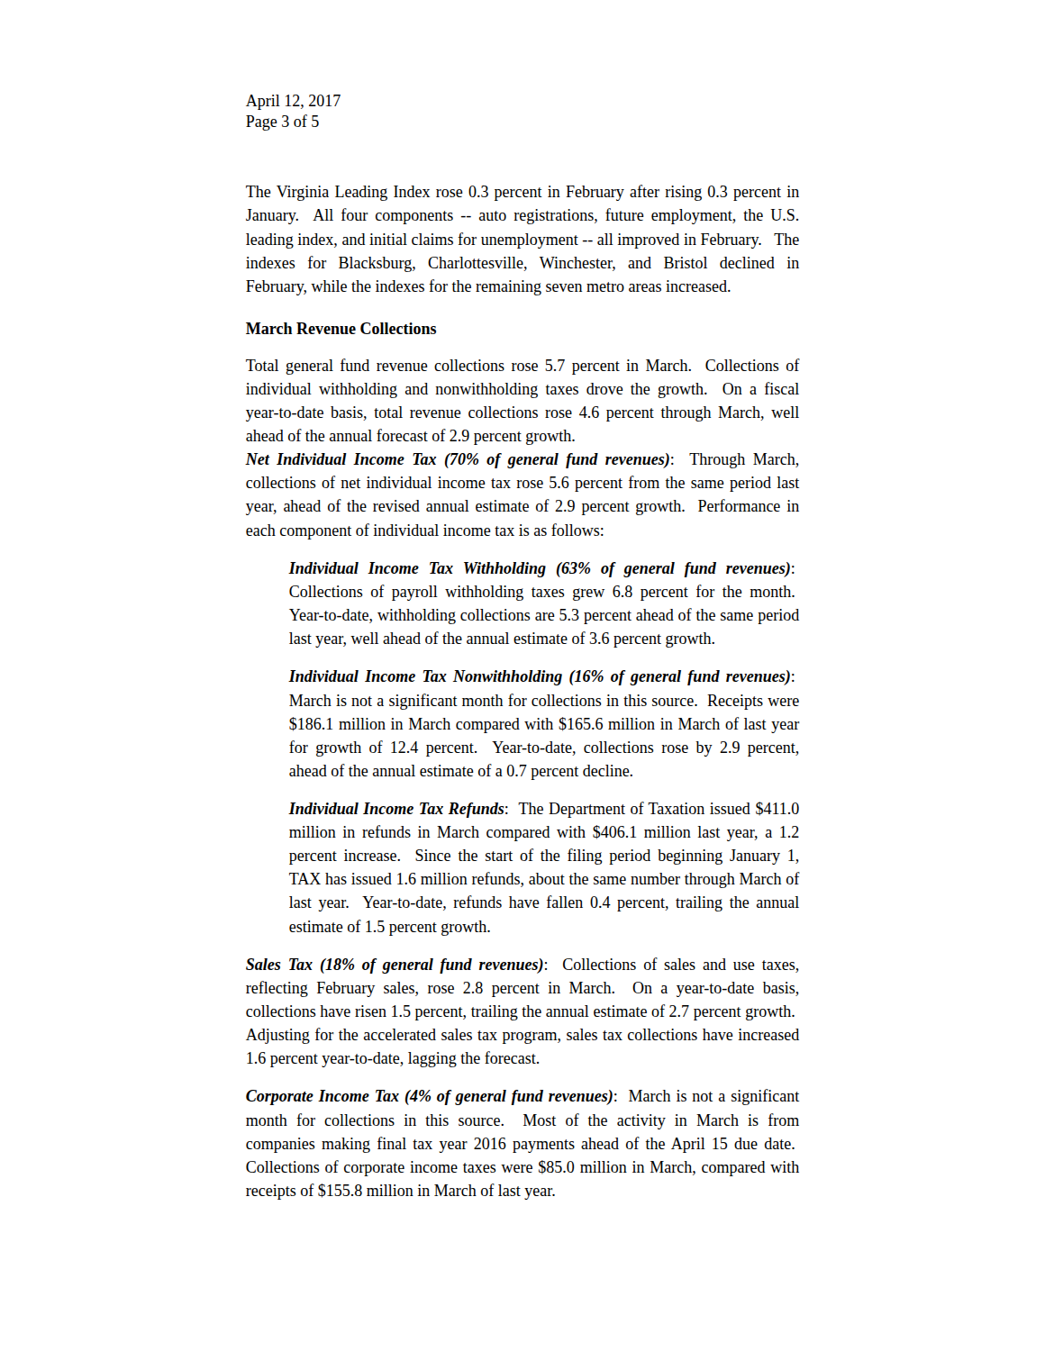April 12, 2017
Page 3 of 5
The Virginia Leading Index rose 0.3 percent in February after rising 0.3 percent in January. All four components -- auto registrations, future employment, the U.S. leading index, and initial claims for unemployment -- all improved in February. The indexes for Blacksburg, Charlottesville, Winchester, and Bristol declined in February, while the indexes for the remaining seven metro areas increased.
March Revenue Collections
Total general fund revenue collections rose 5.7 percent in March. Collections of individual withholding and nonwithholding taxes drove the growth. On a fiscal year-to-date basis, total revenue collections rose 4.6 percent through March, well ahead of the annual forecast of 2.9 percent growth.
Net Individual Income Tax (70% of general fund revenues): Through March, collections of net individual income tax rose 5.6 percent from the same period last year, ahead of the revised annual estimate of 2.9 percent growth. Performance in each component of individual income tax is as follows:
Individual Income Tax Withholding (63% of general fund revenues): Collections of payroll withholding taxes grew 6.8 percent for the month. Year-to-date, withholding collections are 5.3 percent ahead of the same period last year, well ahead of the annual estimate of 3.6 percent growth.
Individual Income Tax Nonwithholding (16% of general fund revenues): March is not a significant month for collections in this source. Receipts were $186.1 million in March compared with $165.6 million in March of last year for growth of 12.4 percent. Year-to-date, collections rose by 2.9 percent, ahead of the annual estimate of a 0.7 percent decline.
Individual Income Tax Refunds: The Department of Taxation issued $411.0 million in refunds in March compared with $406.1 million last year, a 1.2 percent increase. Since the start of the filing period beginning January 1, TAX has issued 1.6 million refunds, about the same number through March of last year. Year-to-date, refunds have fallen 0.4 percent, trailing the annual estimate of 1.5 percent growth.
Sales Tax (18% of general fund revenues): Collections of sales and use taxes, reflecting February sales, rose 2.8 percent in March. On a year-to-date basis, collections have risen 1.5 percent, trailing the annual estimate of 2.7 percent growth. Adjusting for the accelerated sales tax program, sales tax collections have increased 1.6 percent year-to-date, lagging the forecast.
Corporate Income Tax (4% of general fund revenues): March is not a significant month for collections in this source. Most of the activity in March is from companies making final tax year 2016 payments ahead of the April 15 due date. Collections of corporate income taxes were $85.0 million in March, compared with receipts of $155.8 million in March of last year.